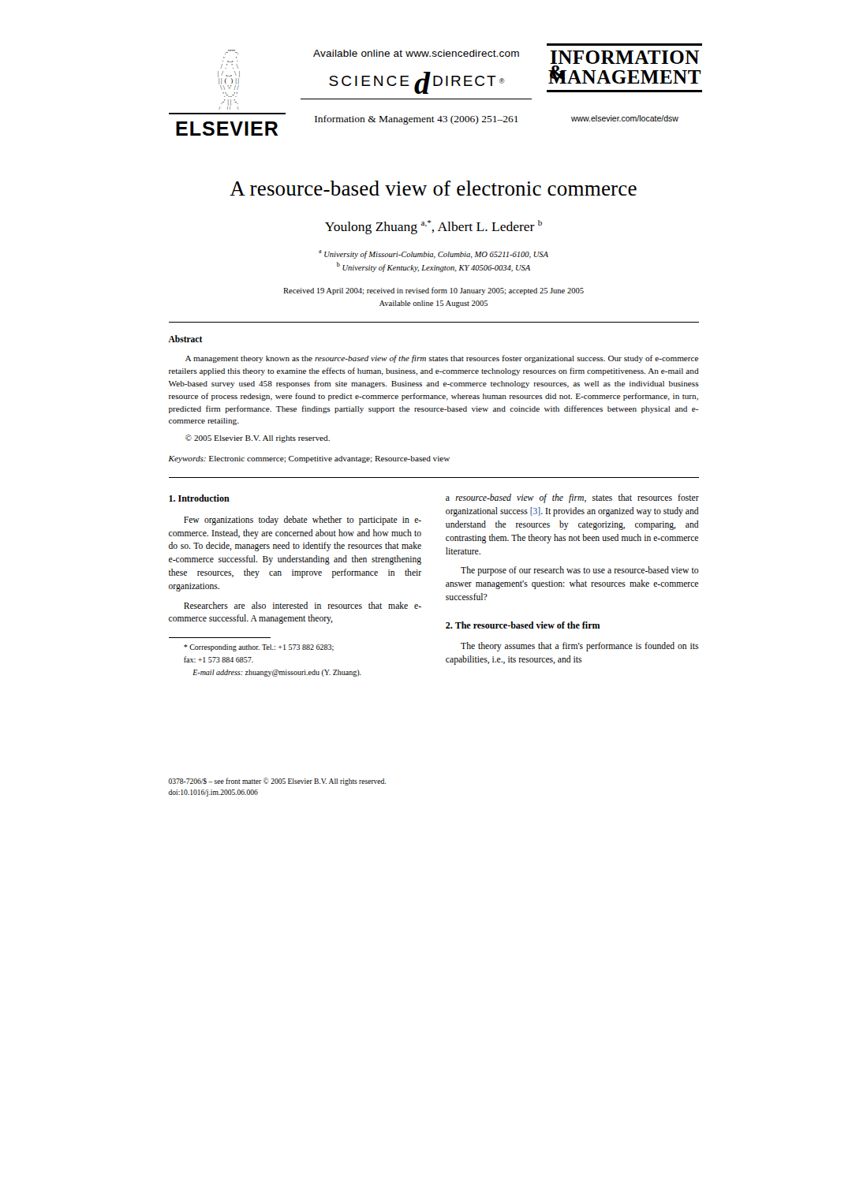.-"""-. .' ,_, '. / .' '. \ | / ,_, \ | | | ( ) | | \ \ '-' / / '.'-...-'.' .-' | | '-. / | | \ | .--' '--. | \ / _ _ \ / | (_) (_) | | ___ | | / \ | | | | | | | | | |__| |__| /___| |___\
ELSEVIER
Available online at www.sciencedirect.com
SCIENCE dDIRECT®
Information & Management 43 (2006) 251–261
INFORMATION
&MANAGEMENT
www.elsevier.com/locate/dsw
A resource-based view of electronic commerce
Youlong Zhuang a,*, Albert L. Lederer b
a University of Missouri-Columbia, Columbia, MO 65211-6100, USA
b University of Kentucky, Lexington, KY 40506-0034, USA
Received 19 April 2004; received in revised form 10 January 2005; accepted 25 June 2005
Available online 15 August 2005
Abstract
A management theory known as the resource-based view of the firm states that resources foster organizational success. Our study of e-commerce retailers applied this theory to examine the effects of human, business, and e-commerce technology resources on firm competitiveness. An e-mail and Web-based survey used 458 responses from site managers. Business and e-commerce technology resources, as well as the individual business resource of process redesign, were found to predict e-commerce performance, whereas human resources did not. E-commerce performance, in turn, predicted firm performance. These findings partially support the resource-based view and coincide with differences between physical and e-commerce retailing.
© 2005 Elsevier B.V. All rights reserved.
Keywords: Electronic commerce; Competitive advantage; Resource-based view
1. Introduction
Few organizations today debate whether to participate in e-commerce. Instead, they are concerned about how and how much to do so. To decide, managers need to identify the resources that make e-commerce successful. By understanding and then strengthening these resources, they can improve performance in their organizations.
Researchers are also interested in resources that make e-commerce successful. A management theory,
* Corresponding author. Tel.: +1 573 882 6283;
fax: +1 573 884 6857.
E-mail address: zhuangy@missouri.edu (Y. Zhuang).
a resource-based view of the firm, states that resources foster organizational success [3]. It provides an organized way to study and understand the resources by categorizing, comparing, and contrasting them. The theory has not been used much in e-commerce literature.
The purpose of our research was to use a resource-based view to answer management's question: what resources make e-commerce successful?
2. The resource-based view of the firm
The theory assumes that a firm's performance is founded on its capabilities, i.e., its resources, and its
0378-7206/$ – see front matter © 2005 Elsevier B.V. All rights reserved.
doi:10.1016/j.im.2005.06.006